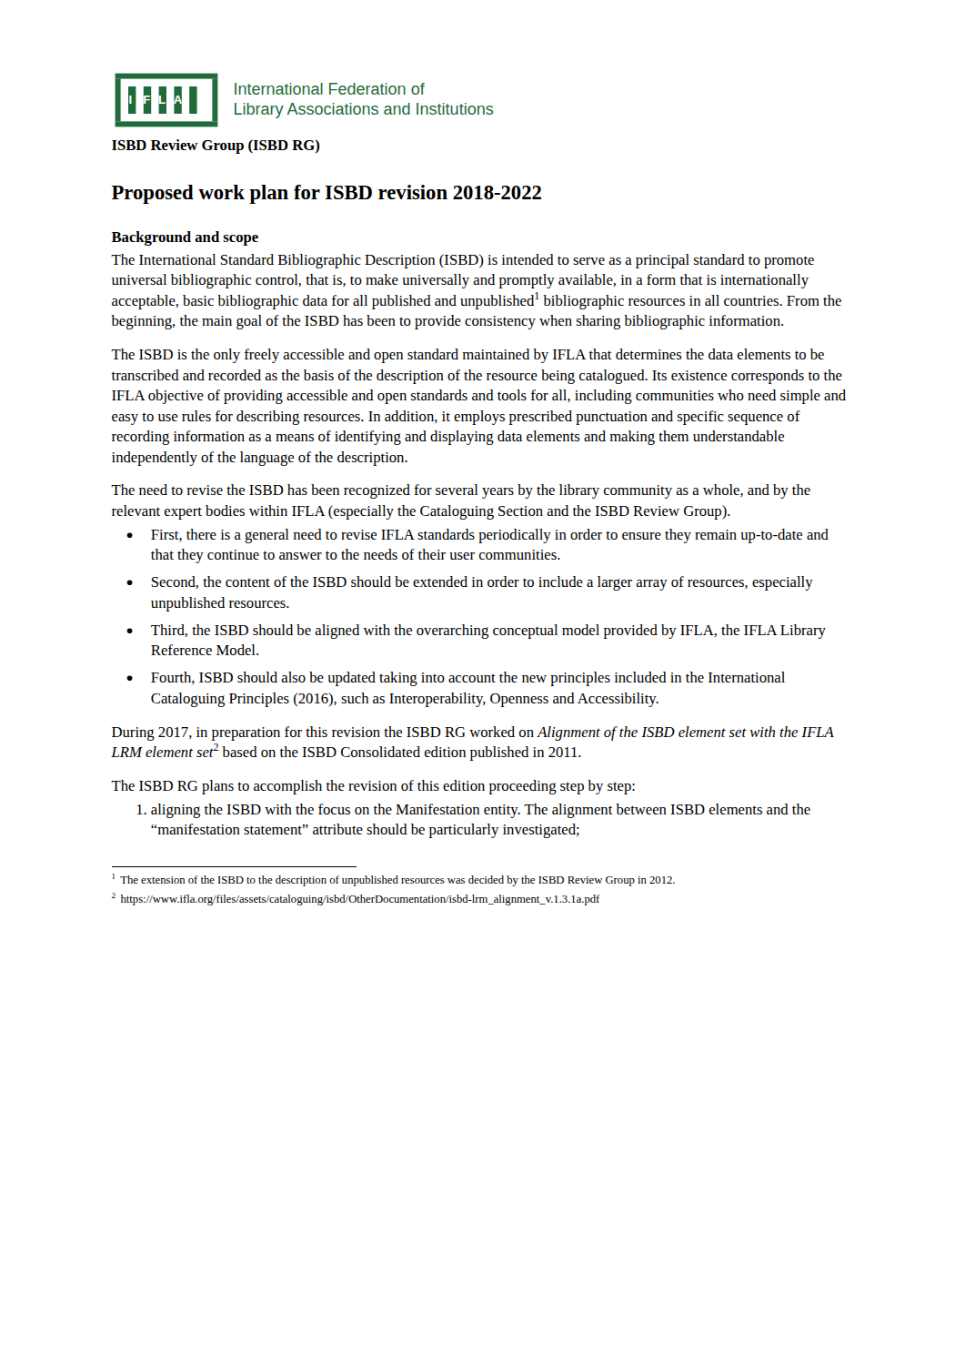I F L A
International Federation of Library Associations and Institutions
ISBD Review Group (ISBD RG)
Proposed work plan for ISBD revision 2018-2022
Background and scope
The International Standard Bibliographic Description (ISBD) is intended to serve as a principal standard to promote universal bibliographic control, that is, to make universally and promptly available, in a form that is internationally acceptable, basic bibliographic data for all published and unpublished1 bibliographic resources in all countries. From the beginning, the main goal of the ISBD has been to provide consistency when sharing bibliographic information.
The ISBD is the only freely accessible and open standard maintained by IFLA that determines the data elements to be transcribed and recorded as the basis of the description of the resource being catalogued. Its existence corresponds to the IFLA objective of providing accessible and open standards and tools for all, including communities who need simple and easy to use rules for describing resources. In addition, it employs prescribed punctuation and specific sequence of recording information as a means of identifying and displaying data elements and making them understandable independently of the language of the description.
The need to revise the ISBD has been recognized for several years by the library community as a whole, and by the relevant expert bodies within IFLA (especially the Cataloguing Section and the ISBD Review Group).
First, there is a general need to revise IFLA standards periodically in order to ensure they remain up-to-date and that they continue to answer to the needs of their user communities.
Second, the content of the ISBD should be extended in order to include a larger array of resources, especially unpublished resources.
Third, the ISBD should be aligned with the overarching conceptual model provided by IFLA, the IFLA Library Reference Model.
Fourth, ISBD should also be updated taking into account the new principles included in the International Cataloguing Principles (2016), such as Interoperability, Openness and Accessibility.
During 2017, in preparation for this revision the ISBD RG worked on Alignment of the ISBD element set with the IFLA LRM element set2 based on the ISBD Consolidated edition published in 2011.
The ISBD RG plans to accomplish the revision of this edition proceeding step by step:
aligning the ISBD with the focus on the Manifestation entity. The alignment between ISBD elements and the “manifestation statement” attribute should be particularly investigated;
1 The extension of the ISBD to the description of unpublished resources was decided by the ISBD Review Group in 2012.
2 https://www.ifla.org/files/assets/cataloguing/isbd/OtherDocumentation/isbd-lrm_alignment_v.1.3.1a.pdf